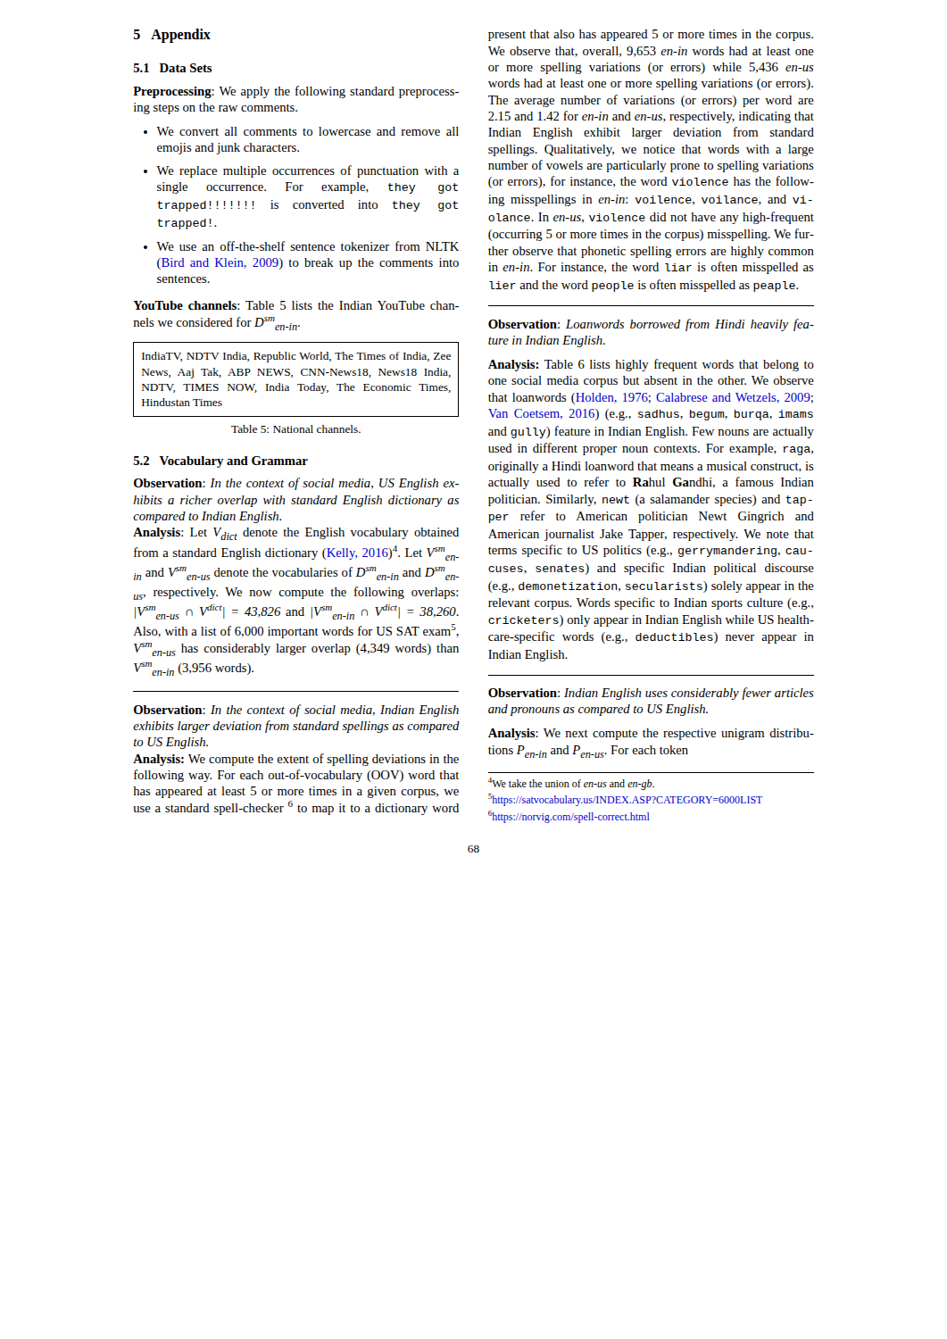5 Appendix
5.1 Data Sets
Preprocessing: We apply the following standard preprocessing steps on the raw comments.
We convert all comments to lowercase and remove all emojis and junk characters.
We replace multiple occurrences of punctuation with a single occurrence. For example, they got trapped!!!!!!! is converted into they got trapped!.
We use an off-the-shelf sentence tokenizer from NLTK (Bird and Klein, 2009) to break up the comments into sentences.
YouTube channels: Table 5 lists the Indian YouTube channels we considered for Dsmen-in.
IndiaTV, NDTV India, Republic World, The Times of India, Zee News, Aaj Tak, ABP NEWS, CNN-News18, News18 India, NDTV, TIMES NOW, India Today, The Economic Times, Hindustan Times
Table 5: National channels.
5.2 Vocabulary and Grammar
Observation: In the context of social media, US English exhibits a richer overlap with standard English dictionary as compared to Indian English.
Analysis: Let Vdict denote the English vocabulary obtained from a standard English dictionary (Kelly, 2016)4. Let Vsmen-in and Vsmen-us denote the vocabularies of Dsmen-in and Dsmen-us, respectively. We now compute the following overlaps: |Vsmen-us ∩ Vdict| = 43,826 and |Vsmen-in ∩ Vdict| = 38,260. Also, with a list of 6,000 important words for US SAT exam5, Vsmen-us has considerably larger overlap (4,349 words) than Vsmen-in (3,956 words).
Observation: In the context of social media, Indian English exhibits larger deviation from standard spellings as compared to US English.
Analysis: We compute the extent of spelling deviations in the following way. For each out-of-vocabulary (OOV) word that has appeared at least 5 or more times in a given corpus, we use a standard spell-checker 6 to map it to a dictionary word present that also has appeared 5 or more times in the corpus. We observe that, overall, 9,653 en-in words had at least one or more spelling variations (or errors) while 5,436 en-us words had at least one or more spelling variations (or errors). The average number of variations (or errors) per word are 2.15 and 1.42 for en-in and en-us, respectively, indicating that Indian English exhibit larger deviation from standard spellings. Qualitatively, we notice that words with a large number of vowels are particularly prone to spelling variations (or errors), for instance, the word violence has the following misspellings in en-in: voilence, voilance, and violance. In en-us, violence did not have any high-frequent (occurring 5 or more times in the corpus) misspelling. We further observe that phonetic spelling errors are highly common in en-in. For instance, the word liar is often misspelled as lier and the word people is often misspelled as peaple.
Observation: Loanwords borrowed from Hindi heavily feature in Indian English.
Analysis: Table 6 lists highly frequent words that belong to one social media corpus but absent in the other. We observe that loanwords (Holden, 1976; Calabrese and Wetzels, 2009; Van Coetsem, 2016) (e.g., sadhus, begum, burqa, imams and gully) feature in Indian English. Few nouns are actually used in different proper noun contexts. For example, raga, originally a Hindi loanword that means a musical construct, is actually used to refer to Rahul Gandhi, a famous Indian politician. Similarly, newt (a salamander species) and tapper refer to American politician Newt Gingrich and American journalist Jake Tapper, respectively. We note that terms specific to US politics (e.g., gerrymandering, caucuses, senates) and specific Indian political discourse (e.g., demonetization, secularists) solely appear in the relevant corpus. Words specific to Indian sports culture (e.g., cricketers) only appear in Indian English while US healthcare-specific words (e.g., deductibles) never appear in Indian English.
Observation: Indian English uses considerably fewer articles and pronouns as compared to US English.
Analysis: We next compute the respective unigram distributions Pen-in and Pen-us. For each token
4We take the union of en-us and en-gb.
5https://satvocabulary.us/INDEX.ASP?CATEGORY=6000LIST
6https://norvig.com/spell-correct.html
68